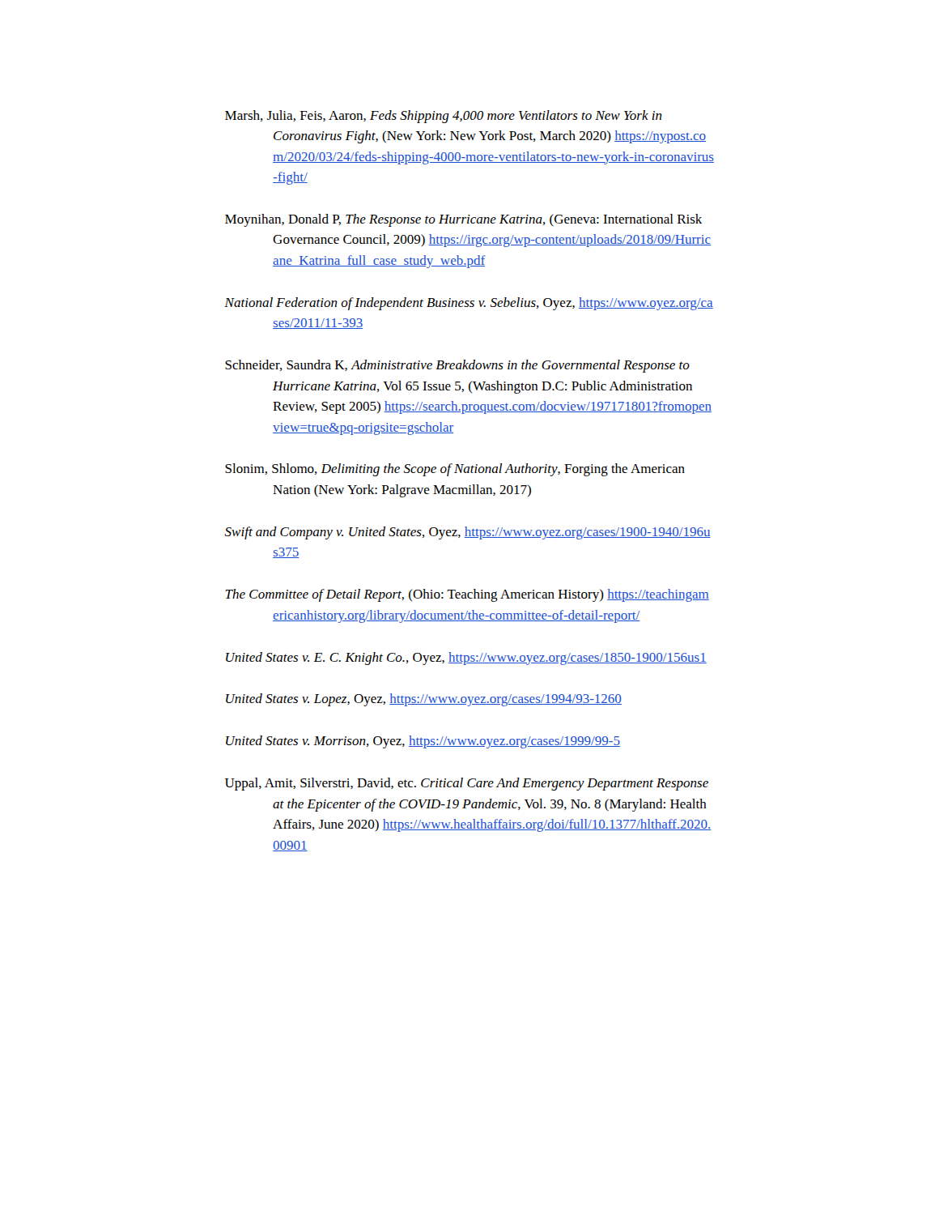Marsh, Julia, Feis, Aaron, Feds Shipping 4,000 more Ventilators to New York in Coronavirus Fight, (New York: New York Post, March 2020) https://nypost.com/2020/03/24/feds-shipping-4000-more-ventilators-to-new-york-in-coronavirus-fight/
Moynihan, Donald P, The Response to Hurricane Katrina, (Geneva: International Risk Governance Council, 2009) https://irgc.org/wp-content/uploads/2018/09/Hurricane_Katrina_full_case_study_web.pdf
National Federation of Independent Business v. Sebelius, Oyez, https://www.oyez.org/cases/2011/11-393
Schneider, Saundra K, Administrative Breakdowns in the Governmental Response to Hurricane Katrina, Vol 65 Issue 5, (Washington D.C: Public Administration Review, Sept 2005) https://search.proquest.com/docview/197171801?fromopenview=true&pq-origsite=gscholar
Slonim, Shlomo, Delimiting the Scope of National Authority, Forging the American Nation (New York: Palgrave Macmillan, 2017)
Swift and Company v. United States, Oyez, https://www.oyez.org/cases/1900-1940/196us375
The Committee of Detail Report, (Ohio: Teaching American History) https://teachingamericanhistory.org/library/document/the-committee-of-detail-report/
United States v. E. C. Knight Co., Oyez, https://www.oyez.org/cases/1850-1900/156us1
United States v. Lopez, Oyez, https://www.oyez.org/cases/1994/93-1260
United States v. Morrison, Oyez, https://www.oyez.org/cases/1999/99-5
Uppal, Amit, Silverstri, David, etc. Critical Care And Emergency Department Response at the Epicenter of the COVID-19 Pandemic, Vol. 39, No. 8 (Maryland: Health Affairs, June 2020) https://www.healthaffairs.org/doi/full/10.1377/hlthaff.2020.00901